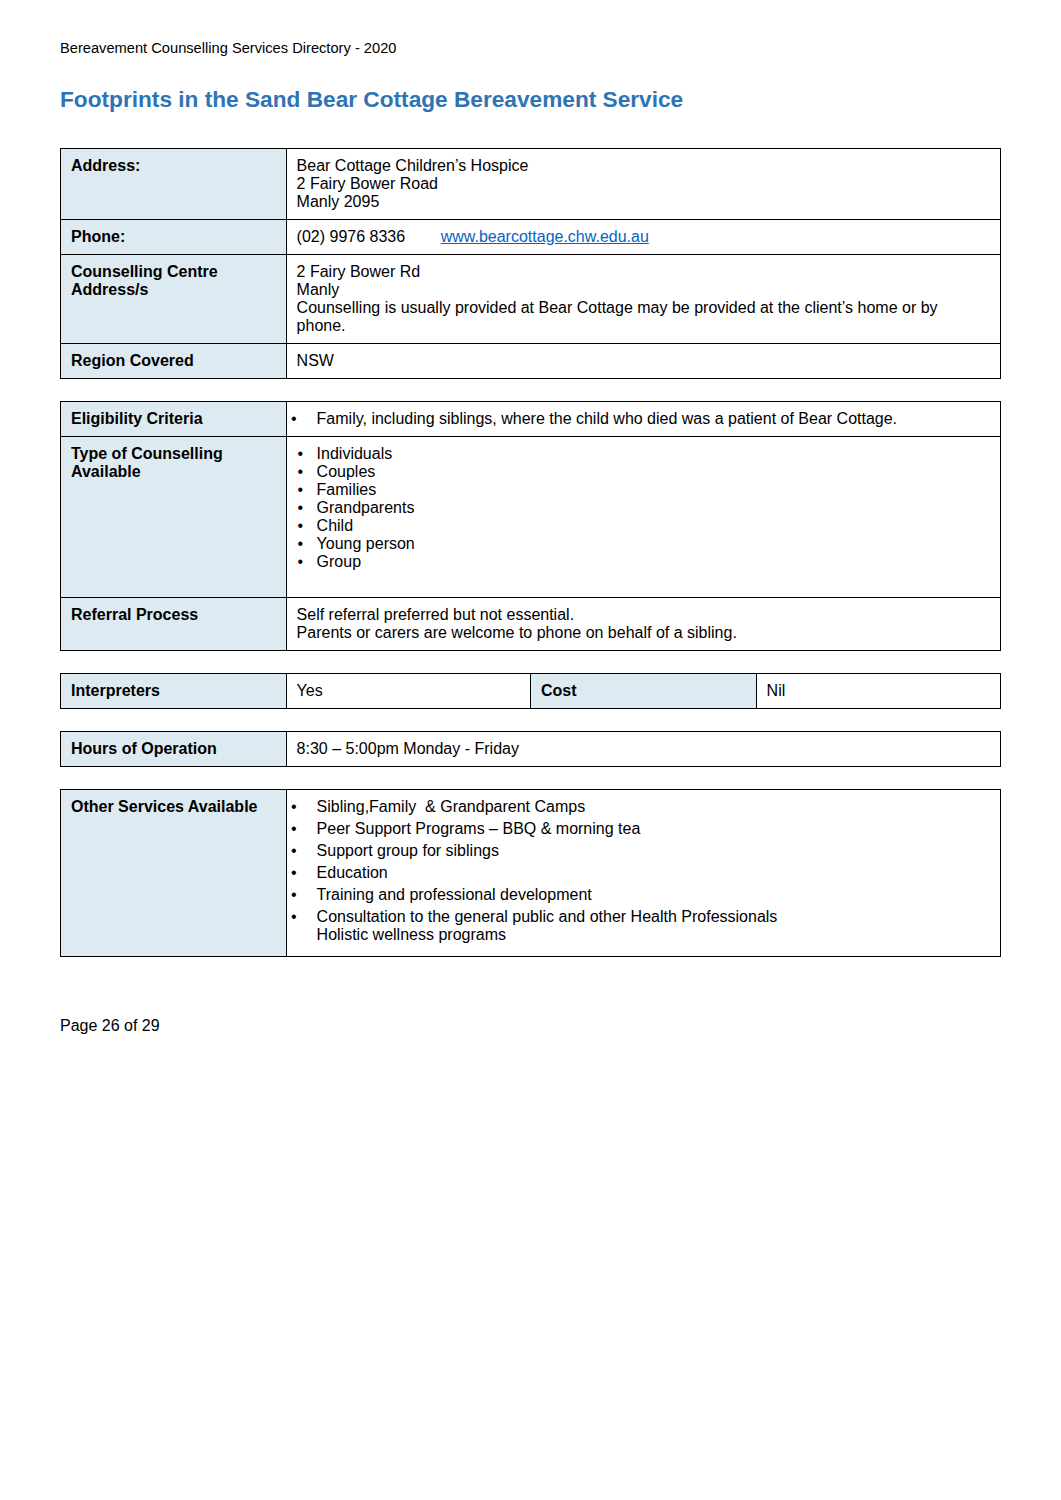Bereavement Counselling Services Directory - 2020
Footprints in the Sand Bear Cottage Bereavement Service
| Address: | Bear Cottage Children’s Hospice 2 Fairy Bower Road Manly 2095 |
| Phone: | (02) 9976 8336 www.bearcottage.chw.edu.au |
| Counselling Centre Address/s | 2 Fairy Bower Rd Manly Counselling is usually provided at Bear Cottage may be provided at the client’s home or by phone. |
| Region Covered | NSW |
| Eligibility Criteria | Family, including siblings, where the child who died was a patient of Bear Cottage. |
| Type of Counselling Available | Individuals Couples Families Grandparents Child Young person Group |
| Referral Process | Self referral preferred but not essential. Parents or carers are welcome to phone on behalf of a sibling. |
| Interpreters | Yes | Cost | Nil |
| Hours of Operation | 8:30 – 5:00pm Monday - Friday |
| Other Services Available | Sibling,Family & Grandparent Camps Peer Support Programs – BBQ & morning tea Support group for siblings Education Training and professional development Consultation to the general public and other Health Professionals Holistic wellness programs |
Page 26 of 29